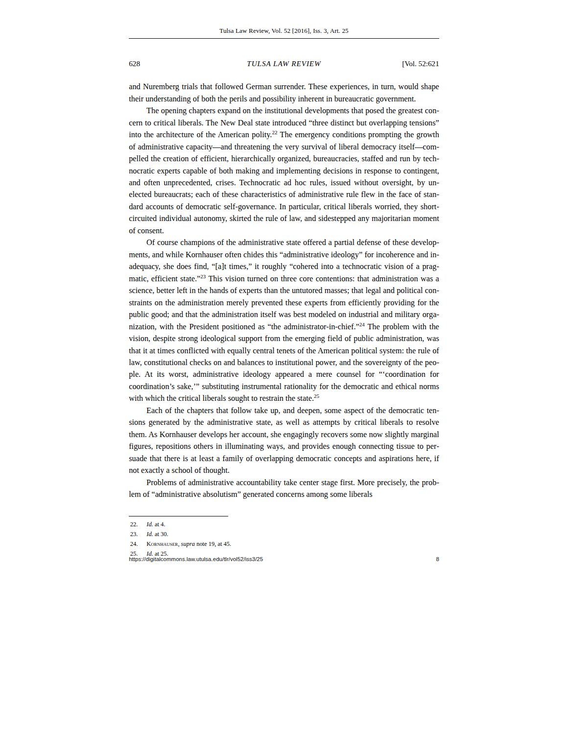Tulsa Law Review, Vol. 52 [2016], Iss. 3, Art. 25
628
TULSA LAW REVIEW
[Vol. 52:621
and Nuremberg trials that followed German surrender. These experiences, in turn, would shape their understanding of both the perils and possibility inherent in bureaucratic government.
The opening chapters expand on the institutional developments that posed the greatest concern to critical liberals. The New Deal state introduced “three distinct but overlapping tensions” into the architecture of the American polity.22 The emergency conditions prompting the growth of administrative capacity—and threatening the very survival of liberal democracy itself—compelled the creation of efficient, hierarchically organized, bureaucracies, staffed and run by technocratic experts capable of both making and implementing decisions in response to contingent, and often unprecedented, crises. Technocratic ad hoc rules, issued without oversight, by unelected bureaucrats; each of these characteristics of administrative rule flew in the face of standard accounts of democratic self-governance. In particular, critical liberals worried, they short-circuited individual autonomy, skirted the rule of law, and sidestepped any majoritarian moment of consent.
Of course champions of the administrative state offered a partial defense of these developments, and while Kornhauser often chides this “administrative ideology” for incoherence and inadequacy, she does find, “[a]t times,” it roughly “cohered into a technocratic vision of a pragmatic, efficient state.”23 This vision turned on three core contentions: that administration was a science, better left in the hands of experts than the untutored masses; that legal and political constraints on the administration merely prevented these experts from efficiently providing for the public good; and that the administration itself was best modeled on industrial and military organization, with the President positioned as “the administrator-in-chief.”24 The problem with the vision, despite strong ideological support from the emerging field of public administration, was that it at times conflicted with equally central tenets of the American political system: the rule of law, constitutional checks on and balances to institutional power, and the sovereignty of the people. At its worst, administrative ideology appeared a mere counsel for “‘coordination for coordination’s sake,’” substituting instrumental rationality for the democratic and ethical norms with which the critical liberals sought to restrain the state.25
Each of the chapters that follow take up, and deepen, some aspect of the democratic tensions generated by the administrative state, as well as attempts by critical liberals to resolve them. As Kornhauser develops her account, she engagingly recovers some now slightly marginal figures, repositions others in illuminating ways, and provides enough connecting tissue to persuade that there is at least a family of overlapping democratic concepts and aspirations here, if not exactly a school of thought.
Problems of administrative accountability take center stage first. More precisely, the problem of “administrative absolutism” generated concerns among some liberals
22. Id. at 4.
23. Id. at 30.
24. Kornhauser, supra note 19, at 45.
25. Id. at 25.
https://digitalcommons.law.utulsa.edu/tlr/vol52/iss3/25
8